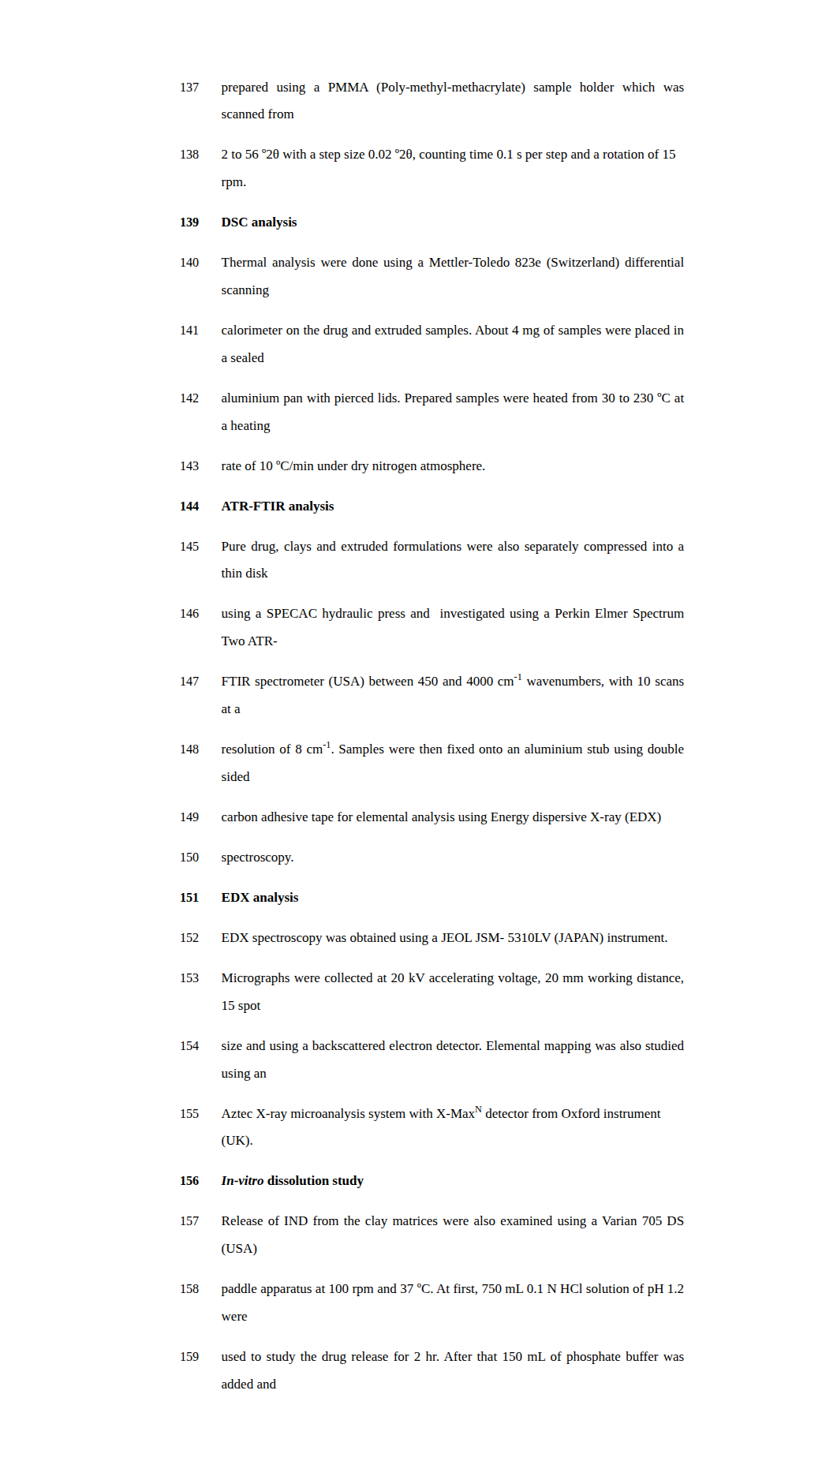prepared using a PMMA (Poly-methyl-methacrylate) sample holder which was scanned from
2 to 56 º2θ with a step size 0.02 º2θ, counting time 0.1 s per step and a rotation of 15 rpm.
DSC analysis
Thermal analysis were done using a Mettler-Toledo 823e (Switzerland) differential scanning
calorimeter on the drug and extruded samples. About 4 mg of samples were placed in a sealed
aluminium pan with pierced lids. Prepared samples were heated from 30 to 230 ºC at a heating
rate of 10 ºC/min under dry nitrogen atmosphere.
ATR-FTIR analysis
Pure drug, clays and extruded formulations were also separately compressed into a thin disk
using a SPECAC hydraulic press and investigated using a Perkin Elmer Spectrum Two ATR-
FTIR spectrometer (USA) between 450 and 4000 cm-1 wavenumbers, with 10 scans at a
resolution of 8 cm-1. Samples were then fixed onto an aluminium stub using double sided
carbon adhesive tape for elemental analysis using Energy dispersive X-ray (EDX)
spectroscopy.
EDX analysis
EDX spectroscopy was obtained using a JEOL JSM- 5310LV (JAPAN) instrument.
Micrographs were collected at 20 kV accelerating voltage, 20 mm working distance, 15 spot
size and using a backscattered electron detector. Elemental mapping was also studied using an
Aztec X-ray microanalysis system with X-MaxN detector from Oxford instrument (UK).
In-vitro dissolution study
Release of IND from the clay matrices were also examined using a Varian 705 DS (USA)
paddle apparatus at 100 rpm and 37 ºC. At first, 750 mL 0.1 N HCl solution of pH 1.2 were
used to study the drug release for 2 hr. After that 150 mL of phosphate buffer was added and